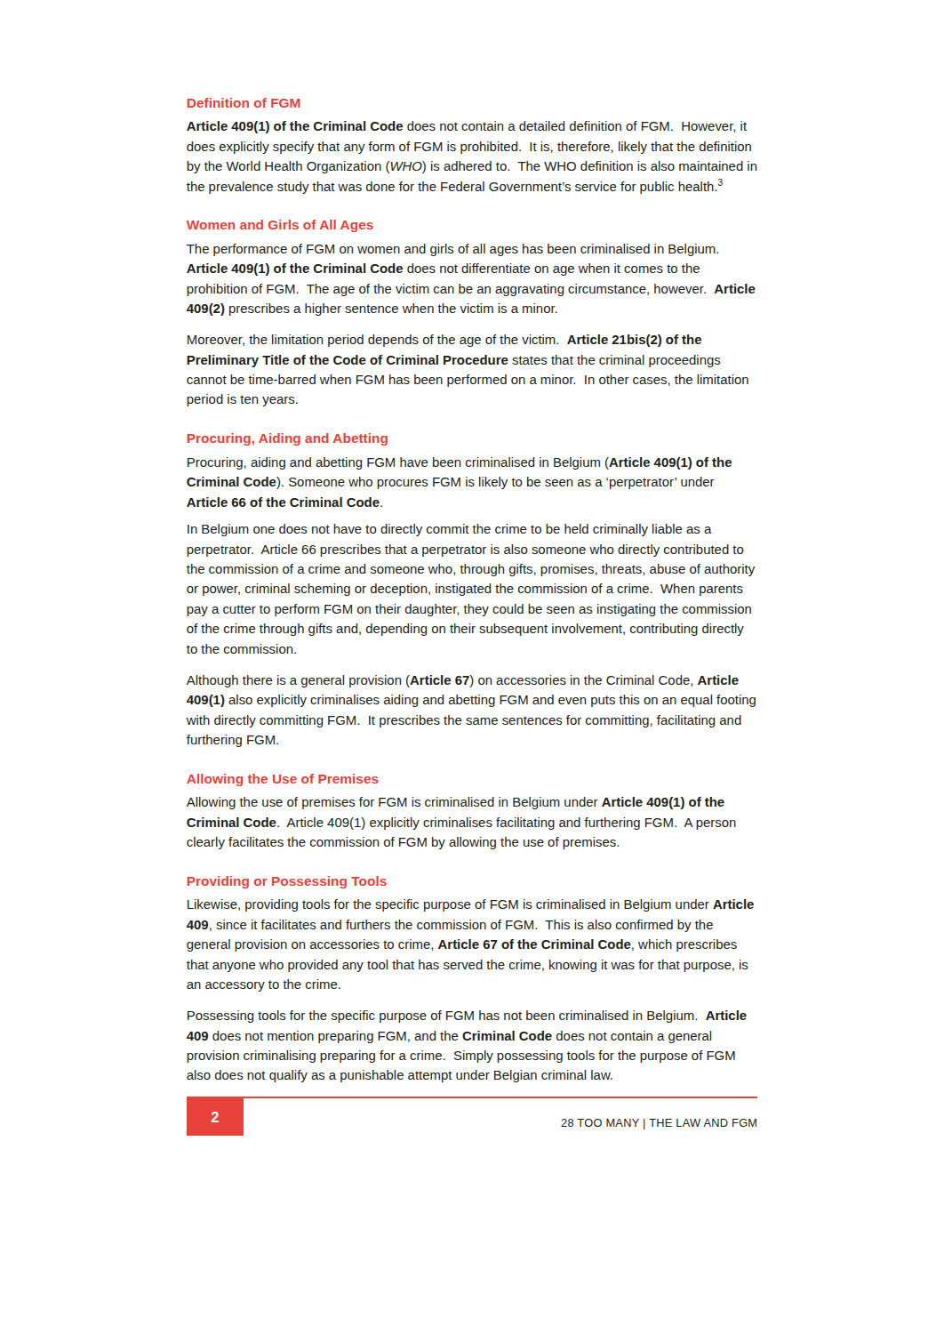Definition of FGM
Article 409(1) of the Criminal Code does not contain a detailed definition of FGM. However, it does explicitly specify that any form of FGM is prohibited. It is, therefore, likely that the definition by the World Health Organization (WHO) is adhered to. The WHO definition is also maintained in the prevalence study that was done for the Federal Government’s service for public health.3
Women and Girls of All Ages
The performance of FGM on women and girls of all ages has been criminalised in Belgium. Article 409(1) of the Criminal Code does not differentiate on age when it comes to the prohibition of FGM. The age of the victim can be an aggravating circumstance, however. Article 409(2) prescribes a higher sentence when the victim is a minor.
Moreover, the limitation period depends of the age of the victim. Article 21bis(2) of the Preliminary Title of the Code of Criminal Procedure states that the criminal proceedings cannot be time-barred when FGM has been performed on a minor. In other cases, the limitation period is ten years.
Procuring, Aiding and Abetting
Procuring, aiding and abetting FGM have been criminalised in Belgium (Article 409(1) of the Criminal Code). Someone who procures FGM is likely to be seen as a ‘perpetrator’ under Article 66 of the Criminal Code.
In Belgium one does not have to directly commit the crime to be held criminally liable as a perpetrator. Article 66 prescribes that a perpetrator is also someone who directly contributed to the commission of a crime and someone who, through gifts, promises, threats, abuse of authority or power, criminal scheming or deception, instigated the commission of a crime. When parents pay a cutter to perform FGM on their daughter, they could be seen as instigating the commission of the crime through gifts and, depending on their subsequent involvement, contributing directly to the commission.
Although there is a general provision (Article 67) on accessories in the Criminal Code, Article 409(1) also explicitly criminalises aiding and abetting FGM and even puts this on an equal footing with directly committing FGM. It prescribes the same sentences for committing, facilitating and furthering FGM.
Allowing the Use of Premises
Allowing the use of premises for FGM is criminalised in Belgium under Article 409(1) of the Criminal Code. Article 409(1) explicitly criminalises facilitating and furthering FGM. A person clearly facilitates the commission of FGM by allowing the use of premises.
Providing or Possessing Tools
Likewise, providing tools for the specific purpose of FGM is criminalised in Belgium under Article 409, since it facilitates and furthers the commission of FGM. This is also confirmed by the general provision on accessories to crime, Article 67 of the Criminal Code, which prescribes that anyone who provided any tool that has served the crime, knowing it was for that purpose, is an accessory to the crime.
Possessing tools for the specific purpose of FGM has not been criminalised in Belgium. Article 409 does not mention preparing FGM, and the Criminal Code does not contain a general provision criminalising preparing for a crime. Simply possessing tools for the purpose of FGM also does not qualify as a punishable attempt under Belgian criminal law.
2
28 TOO MANY | THE LAW AND FGM